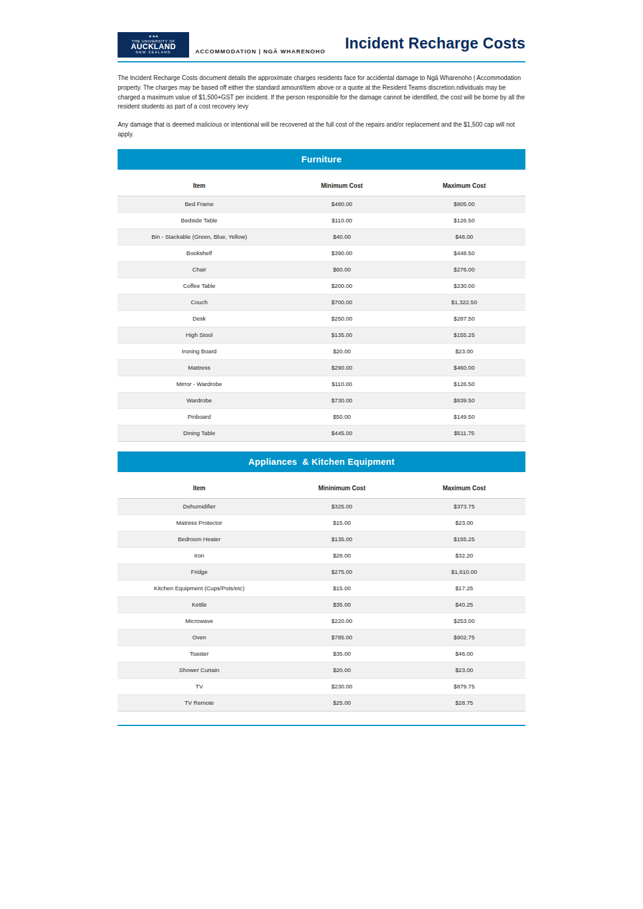★★★
The University of
Auckland
New Zealand
Accommodation | Ngā Wharenoho
Incident Recharge Costs
The Incident Recharge Costs document details the approximate charges residents face for accidental damage to Ngā Wharenoho | Accommodation property. The charges may be based off either the standard amount/item above or a quote at the Resident Teams discretion.ndividuals may be charged a maximum value of $1,500+GST per incident. If the person responsible for the damage cannot be identified, the cost will be borne by all the resident students as part of a cost recovery levy
Any damage that is deemed malicious or intentional will be recovered at the full cost of the repairs and/or replacement and the $1,500 cap will not apply.
Furniture
| Item | Minimum Cost | Maximum Cost |
| --- | --- | --- |
| Bed Frame | $480.00 | $805.00 |
| Bedside Table | $110.00 | $126.50 |
| Bin - Stackable (Green, Blue, Yellow) | $40.00 | $46.00 |
| Bookshelf | $390.00 | $448.50 |
| Chair | $60.00 | $276.00 |
| Coffee Table | $200.00 | $230.00 |
| Couch | $700.00 | $1,322.50 |
| Desk | $250.00 | $287.50 |
| High Stool | $135.00 | $155.25 |
| Ironing Board | $20.00 | $23.00 |
| Mattress | $290.00 | $460.00 |
| Mirror - Wardrobe | $110.00 | $126.50 |
| Wardrobe | $730.00 | $839.50 |
| Pinboard | $50.00 | $149.50 |
| Dining Table | $445.00 | $511.75 |
Appliances & Kitchen Equipment
| Item | Mininimum Cost | Maximum Cost |
| --- | --- | --- |
| Dehumidifier | $325.00 | $373.75 |
| Matress Protector | $15.00 | $23.00 |
| Bedroom Heater | $135.00 | $155.25 |
| Iron | $28.00 | $32.20 |
| Fridge | $275.00 | $1,610.00 |
| Kitchen Equipment (Cups/Pots/etc) | $15.00 | $17.25 |
| Kettle | $35.00 | $40.25 |
| Microwave | $220.00 | $253.00 |
| Oven | $785.00 | $902.75 |
| Toaster | $35.00 | $46.00 |
| Shower Curtain | $20.00 | $23.00 |
| TV | $230.00 | $879.75 |
| TV Remote | $25.00 | $28.75 |